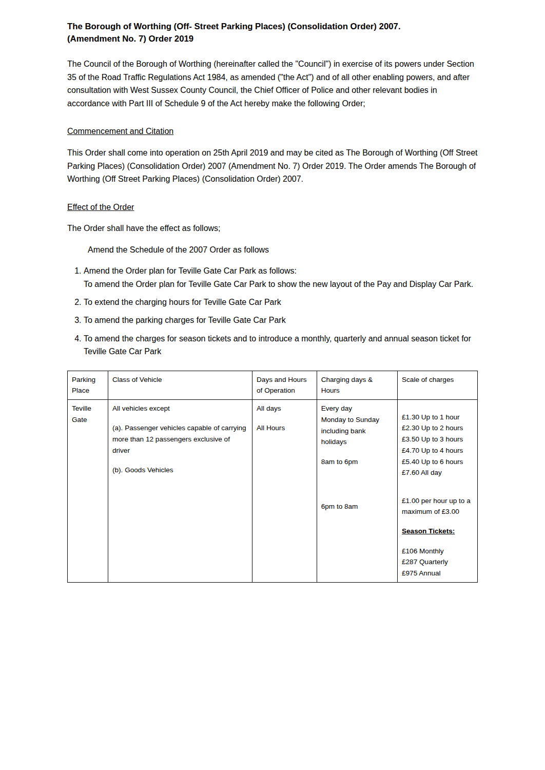The Borough of Worthing (Off- Street Parking Places) (Consolidation Order) 2007.
(Amendment No. 7) Order 2019
The Council of the Borough of Worthing (hereinafter called the "Council") in exercise of its powers under Section 35 of the Road Traffic Regulations Act 1984, as amended ("the Act") and of all other enabling powers, and after consultation with West Sussex County Council, the Chief Officer of Police and other relevant bodies in accordance with Part III of Schedule 9 of the Act hereby make the following Order;
Commencement and Citation
This Order shall come into operation on 25th April 2019 and may be cited as The Borough of Worthing (Off Street Parking Places) (Consolidation Order) 2007 (Amendment No. 7) Order 2019. The Order amends The Borough of Worthing (Off Street Parking Places) (Consolidation Order) 2007.
Effect of the Order
The Order shall have the effect as follows;
Amend the Schedule of the 2007 Order as follows
Amend the Order plan for Teville Gate Car Park as follows:
To amend the Order plan for Teville Gate Car Park to show the new layout of the Pay and Display Car Park.
To extend the charging hours for Teville Gate Car Park
To amend the parking charges for Teville Gate Car Park
To amend the charges for season tickets and to introduce a monthly, quarterly and annual season ticket for Teville Gate Car Park
| Parking Place | Class of Vehicle | Days and Hours of Operation | Charging days & Hours | Scale of charges |
| --- | --- | --- | --- | --- |
| Teville Gate | All vehicles except (a). Passenger vehicles capable of carrying more than 12 passengers exclusive of driver (b). Goods Vehicles | All days All Hours | Every day Monday to Sunday including bank holidays 8am to 6pm 6pm to 8am | £1.30 Up to 1 hour £2.30 Up to 2 hours £3.50 Up to 3 hours £4.70 Up to 4 hours £5.40 Up to 6 hours £7.60 All day £1.00 per hour up to a maximum of £3.00 Season Tickets: £106 Monthly £287 Quarterly £975 Annual |